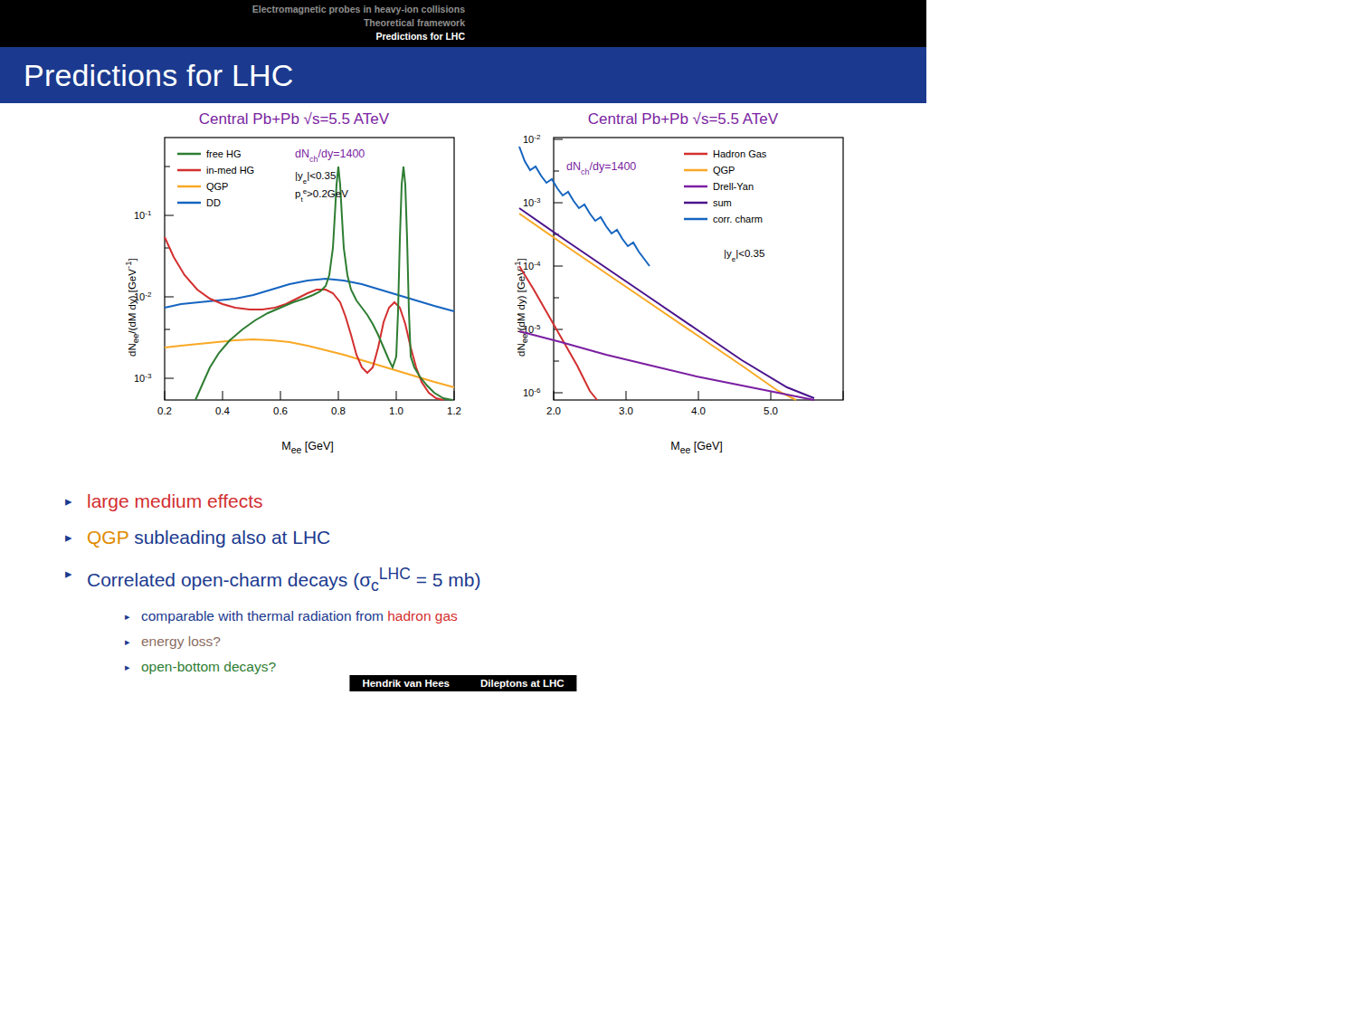Electromagnetic probes in heavy-ion collisions
Theoretical framework
Predictions for LHC
Predictions for LHC
Central Pb+Pb √s=5.5 ATeV
dNee/(dM dy) [GeV-1]
10-1 10-2 10-3 0.2 0.4 0.6 0.8 1.0 1.2 free HG in-med HG QGP DD dNch/dy=1400 |ye|<0.35 pte>0.2GeV
Mee [GeV]
Central Pb+Pb √s=5.5 ATeV
dNee/(dM dy) [GeV-1]
10-2 10-3 10-4 10-5 10-6 2.0 3.0 4.0 5.0 Hadron Gas QGP Drell-Yan sum corr. charm dNch/dy=1400 |ye|<0.35
Mee [GeV]
large medium effects
QGP subleading also at LHC
Correlated open-charm decays (σcLHC = 5 mb)
comparable with thermal radiation from hadron gas
energy loss?
open-bottom decays?
Hendrik van Hees Dileptons at LHC